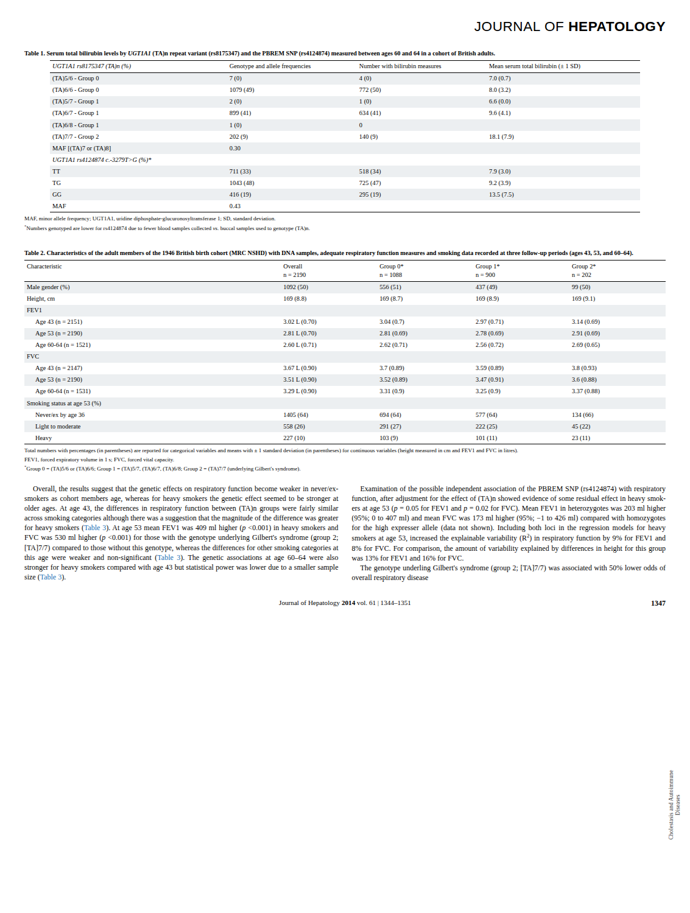JOURNAL OF HEPATOLOGY
Table 1. Serum total bilirubin levels by UGT1A1 (TA)n repeat variant (rs8175347) and the PBREM SNP (rs4124874) measured between ages 60 and 64 in a cohort of British adults.
| UGT1A1 rs8175347 (TA)n (%) | Genotype and allele frequencies | Number with bilirubin measures | Mean serum total bilirubin (± 1 SD) |
| --- | --- | --- | --- |
| (TA)5/6 - Group 0 | 7 (0) | 4 (0) | 7.0 (0.7) |
| (TA)6/6 - Group 0 | 1079 (49) | 772 (50) | 8.0 (3.2) |
| (TA)5/7 - Group 1 | 2 (0) | 1 (0) | 6.6 (0.0) |
| (TA)6/7 - Group 1 | 899 (41) | 634 (41) | 9.6 (4.1) |
| (TA)6/8 - Group 1 | 1 (0) | 0 | |
| (TA)7/7 - Group 2 | 202 (9) | 140 (9) | 18.1 (7.9) |
| MAF [(TA)7 or (TA)8] | 0.30 | | |
| UGT1A1 rs4124874 c.-3279T>G (%)* | | | |
| TT | 711 (33) | 518 (34) | 7.9 (3.0) |
| TG | 1043 (48) | 725 (47) | 9.2 (3.9) |
| GG | 416 (19) | 295 (19) | 13.5 (7.5) |
| MAF | 0.43 | | |
MAF, minor allele frequency; UGT1A1, uridine diphosphate-glucuronosyltransferase 1; SD, standard deviation.
*Numbers genotyped are lower for rs4124874 due to fewer blood samples collected vs. buccal samples used to genotype (TA)n.
Table 2. Characteristics of the adult members of the 1946 British birth cohort (MRC NSHD) with DNA samples, adequate respiratory function measures and smoking data recorded at three follow-up periods (ages 43, 53, and 60–64).
| Characteristic | Overall n = 2190 | Group 0* n = 1088 | Group 1* n = 900 | Group 2* n = 202 |
| --- | --- | --- | --- | --- |
| Male gender (%) | 1092 (50) | 556 (51) | 437 (49) | 99 (50) |
| Height, cm | 169 (8.8) | 169 (8.7) | 169 (8.9) | 169 (9.1) |
| FEV1 | | | | |
| Age 43 (n = 2151) | 3.02 L (0.70) | 3.04 (0.7) | 2.97 (0.71) | 3.14 (0.69) |
| Age 53 (n = 2190) | 2.81 L (0.70) | 2.81 (0.69) | 2.78 (0.69) | 2.91 (0.69) |
| Age 60-64 (n = 1521) | 2.60 L (0.71) | 2.62 (0.71) | 2.56 (0.72) | 2.69 (0.65) |
| FVC | | | | |
| Age 43 (n = 2147) | 3.67 L (0.90) | 3.7 (0.89) | 3.59 (0.89) | 3.8 (0.93) |
| Age 53 (n = 2190) | 3.51 L (0.90) | 3.52 (0.89) | 3.47 (0.91) | 3.6 (0.88) |
| Age 60-64 (n = 1531) | 3.29 L (0.90) | 3.31 (0.9) | 3.25 (0.9) | 3.37 (0.88) |
| Smoking status at age 53 (%) | | | | |
| Never/ex by age 36 | 1405 (64) | 694 (64) | 577 (64) | 134 (66) |
| Light to moderate | 558 (26) | 291 (27) | 222 (25) | 45 (22) |
| Heavy | 227 (10) | 103 (9) | 101 (11) | 23 (11) |
Total numbers with percentages (in parentheses) are reported for categorical variables and means with ± 1 standard deviation (in parentheses) for continuous variables (height measured in cm and FEV1 and FVC in litres).
FEV1, forced expiratory volume in 1 s; FVC, forced vital capacity.
*Group 0 = (TA)5/6 or (TA)6/6; Group 1 = (TA)5/7, (TA)6/7, (TA)6/8; Group 2 = (TA)7/7 (underlying Gilbert's syndrome).
Overall, the results suggest that the genetic effects on respiratory function become weaker in never/ex-smokers as cohort members age, whereas for heavy smokers the genetic effect seemed to be stronger at older ages. At age 43, the differences in respiratory function between (TA)n groups were fairly similar across smoking categories although there was a suggestion that the magnitude of the difference was greater for heavy smokers (Table 3). At age 53 mean FEV1 was 409 ml higher (p <0.001) in heavy smokers and FVC was 530 ml higher (p <0.001) for those with the genotype underlying Gilbert's syndrome (group 2; [TA]7/7) compared to those without this genotype, whereas the differences for other smoking categories at this age were weaker and non-significant (Table 3). The genetic associations at age 60–64 were also stronger for heavy smokers compared with age 43 but statistical power was lower due to a smaller sample size (Table 3).
Examination of the possible independent association of the PBREM SNP (rs4124874) with respiratory function, after adjustment for the effect of (TA)n showed evidence of some residual effect in heavy smokers at age 53 (p = 0.05 for FEV1 and p = 0.02 for FVC). Mean FEV1 in heterozygotes was 203 ml higher (95%; 0 to 407 ml) and mean FVC was 173 ml higher (95%; −1 to 426 ml) compared with homozygotes for the high expresser allele (data not shown). Including both loci in the regression models for heavy smokers at age 53, increased the explainable variability (R2) in respiratory function by 9% for FEV1 and 8% for FVC. For comparison, the amount of variability explained by differences in height for this group was 13% for FEV1 and 16% for FVC.
The genotype underling Gilbert's syndrome (group 2; [TA]7/7) was associated with 50% lower odds of overall respiratory disease
Cholestasis and Autoimmune
Diseases
Journal of Hepatology 2014 vol. 61 | 1344–1351
1347